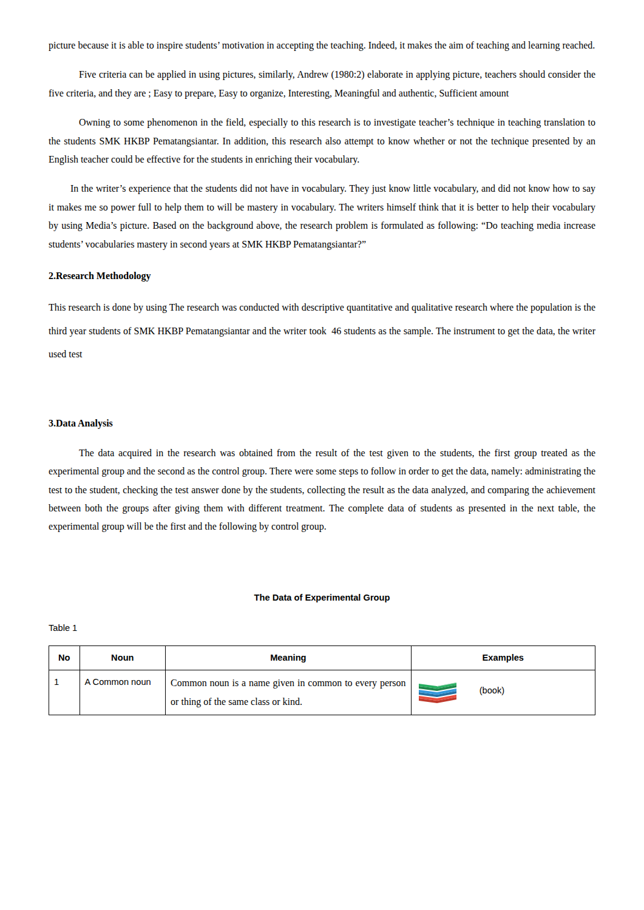picture because it is able to inspire students’ motivation in accepting the teaching. Indeed, it makes the aim of teaching and learning reached.
Five criteria can be applied in using pictures, similarly, Andrew (1980:2) elaborate in applying picture, teachers should consider the five criteria, and they are ; Easy to prepare, Easy to organize, Interesting, Meaningful and authentic, Sufficient amount
Owning to some phenomenon in the field, especially to this research is to investigate teacher’s technique in teaching translation to the students SMK HKBP Pematangsiantar. In addition, this research also attempt to know whether or not the technique presented by an English teacher could be effective for the students in enriching their vocabulary.
In the writer’s experience that the students did not have in vocabulary. They just know little vocabulary, and did not know how to say it makes me so power full to help them to will be mastery in vocabulary. The writers himself think that it is better to help their vocabulary by using Media’s picture. Based on the background above, the research problem is formulated as following: “Do teaching media increase students’ vocabularies mastery in second years at SMK HKBP Pematangsiantar?”
2.Research Methodology
This research is done by using The research was conducted with descriptive quantitative and qualitative research where the population is the third year students of SMK HKBP Pematangsiantar and the writer took 46 students as the sample. The instrument to get the data, the writer used test
3.Data Analysis
The data acquired in the research was obtained from the result of the test given to the students, the first group treated as the experimental group and the second as the control group. There were some steps to follow in order to get the data, namely: administrating the test to the student, checking the test answer done by the students, collecting the result as the data analyzed, and comparing the achievement between both the groups after giving them with different treatment. The complete data of students as presented in the next table, the experimental group will be the first and the following by control group.
The Data of Experimental Group
Table 1
| No | Noun | Meaning | Examples |
| --- | --- | --- | --- |
| 1 | A Common noun | Common noun is a name given in common to every person or thing of the same class or kind. | (book) |